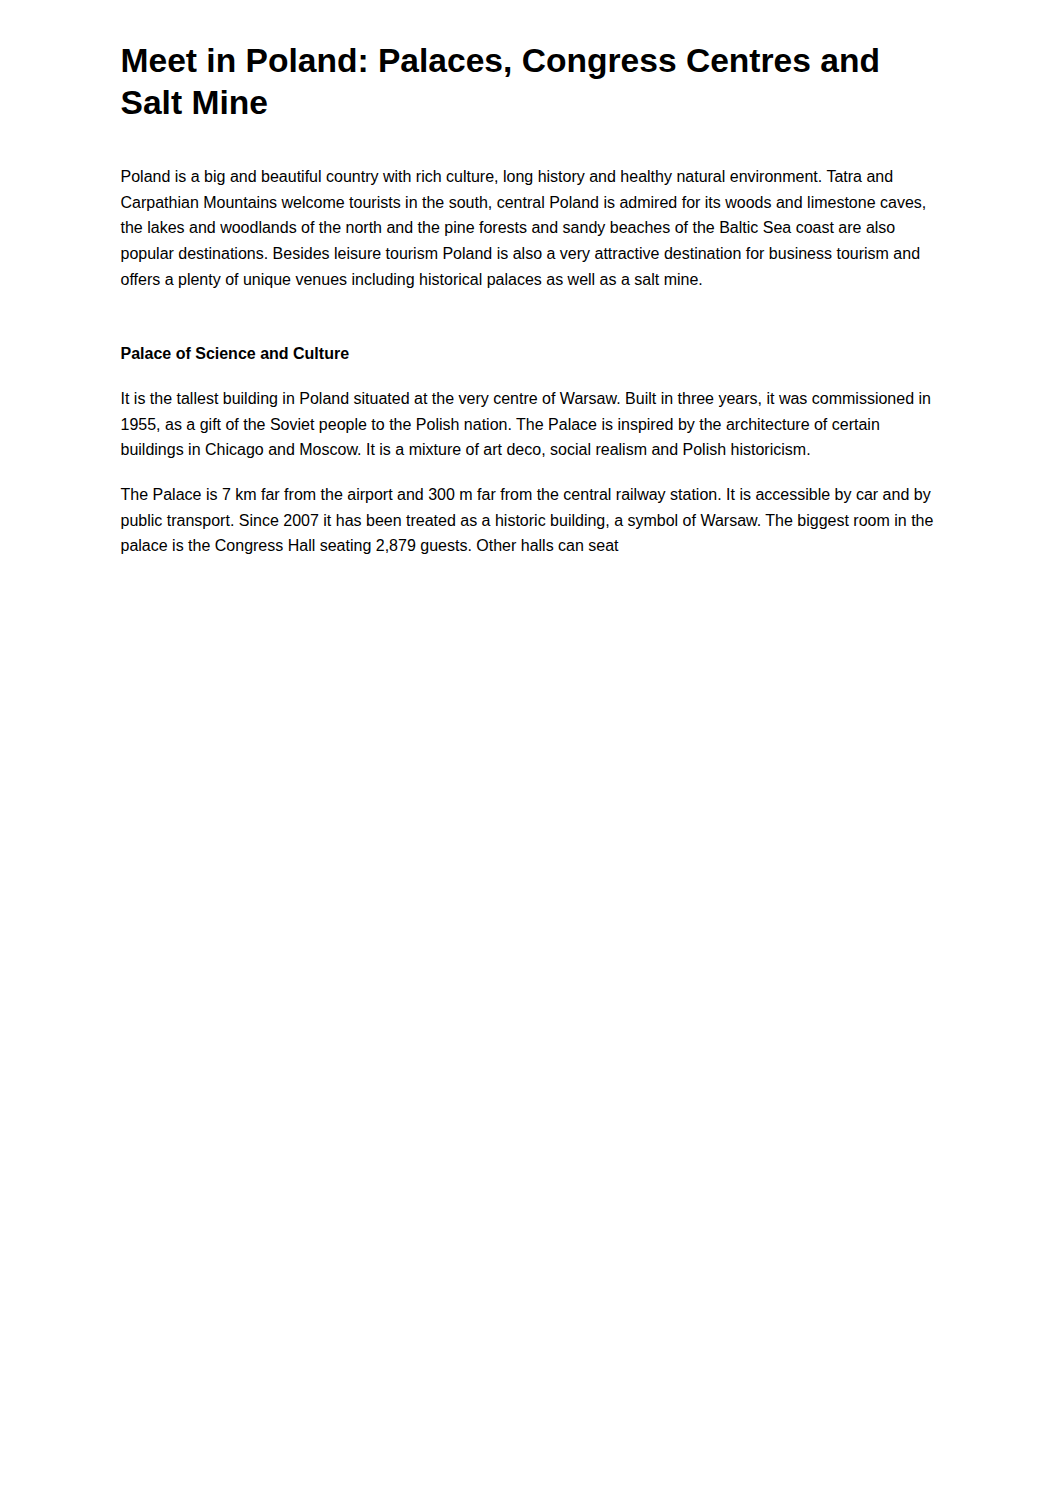Meet in Poland: Palaces, Congress Centres and Salt Mine
Poland is a big and beautiful country with rich culture, long history and healthy natural environment. Tatra and Carpathian Mountains welcome tourists in the south, central Poland is admired for its woods and limestone caves, the lakes and woodlands of the north and the pine forests and sandy beaches of the Baltic Sea coast are also popular destinations. Besides leisure tourism Poland is also a very attractive destination for business tourism and offers a plenty of unique venues including historical palaces as well as a salt mine.
Palace of Science and Culture
It is the tallest building in Poland situated at the very centre of Warsaw. Built in three years, it was commissioned in 1955, as a gift of the Soviet people to the Polish nation. The Palace is inspired by the architecture of certain buildings in Chicago and Moscow. It is a mixture of art deco, social realism and Polish historicism.
The Palace is 7 km far from the airport and 300 m far from the central railway station. It is accessible by car and by public transport. Since 2007 it has been treated as a historic building, a symbol of Warsaw. The biggest room in the palace is the Congress Hall seating 2,879 guests. Other halls can seat